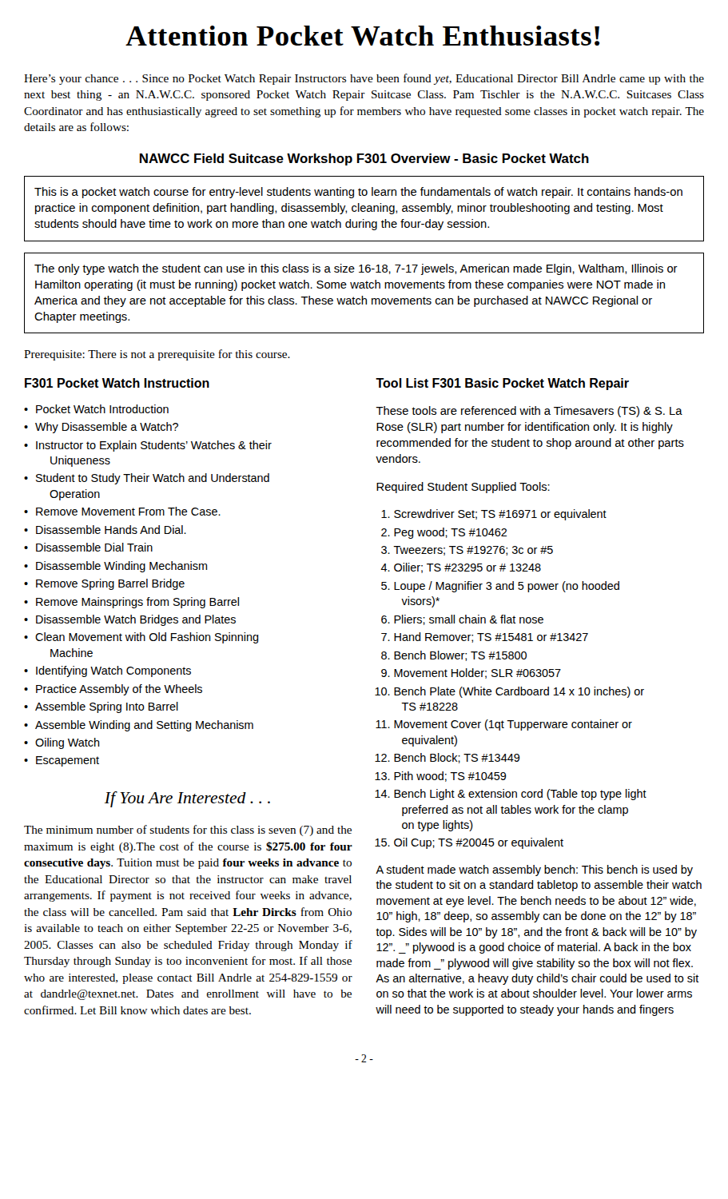Attention Pocket Watch Enthusiasts!
Here’s your chance . . . Since no Pocket Watch Repair Instructors have been found yet, Educational Director Bill Andrle came up with the next best thing - an N.A.W.C.C. sponsored Pocket Watch Repair Suitcase Class. Pam Tischler is the N.A.W.C.C. Suitcases Class Coordinator and has enthusiastically agreed to set something up for members who have requested some classes in pocket watch repair. The details are as follows:
NAWCC Field Suitcase Workshop F301 Overview - Basic Pocket Watch
This is a pocket watch course for entry-level students wanting to learn the fundamentals of watch repair. It contains hands-on practice in component definition, part handling, disassembly, cleaning, assembly, minor troubleshooting and testing. Most students should have time to work on more than one watch during the four-day session.
The only type watch the student can use in this class is a size 16-18, 7-17 jewels, American made Elgin, Waltham, Illinois or Hamilton operating (it must be running) pocket watch. Some watch movements from these companies were NOT made in America and they are not acceptable for this class. These watch movements can be purchased at NAWCC Regional or Chapter meetings.
Prerequisite: There is not a prerequisite for this course.
F301 Pocket Watch Instruction
Pocket Watch Introduction
Why Disassemble a Watch?
Instructor to Explain Students’ Watches & their Uniqueness
Student to Study Their Watch and Understand Operation
Remove Movement From The Case.
Disassemble Hands And Dial.
Disassemble Dial Train
Disassemble Winding Mechanism
Remove Spring Barrel Bridge
Remove Mainsprings from Spring Barrel
Disassemble Watch Bridges and Plates
Clean Movement with Old Fashion Spinning Machine
Identifying Watch Components
Practice Assembly of the Wheels
Assemble Spring Into Barrel
Assemble Winding and Setting Mechanism
Oiling Watch
Escapement
If You Are Interested . . .
The minimum number of students for this class is seven (7) and the maximum is eight (8).The cost of the course is $275.00 for four consecutive days. Tuition must be paid four weeks in advance to the Educational Director so that the instructor can make travel arrangements. If payment is not received four weeks in advance, the class will be cancelled. Pam said that Lehr Dircks from Ohio is available to teach on either September 22-25 or November 3-6, 2005. Classes can also be scheduled Friday through Monday if Thursday through Sunday is too inconvenient for most. If all those who are interested, please contact Bill Andrle at 254-829-1559 or at dandrle@texnet.net. Dates and enrollment will have to be confirmed. Let Bill know which dates are best.
Tool List F301 Basic Pocket Watch Repair
These tools are referenced with a Timesavers (TS) & S. La Rose (SLR) part number for identification only. It is highly recommended for the student to shop around at other parts vendors.
Required Student Supplied Tools:
Screwdriver Set; TS #16971 or equivalent
Peg wood; TS #10462
Tweezers; TS #19276; 3c or #5
Oilier; TS #23295 or # 13248
Loupe / Magnifier 3 and 5 power (no hooded visors)*
Pliers; small chain & flat nose
Hand Remover; TS #15481 or #13427
Bench Blower; TS #15800
Movement Holder; SLR #063057
Bench Plate (White Cardboard 14 x 10 inches) or TS #18228
Movement Cover (1qt Tupperware container or equivalent)
Bench Block; TS #13449
Pith wood; TS #10459
Bench Light & extension cord (Table top type light preferred as not all tables work for the clamp on type lights)
Oil Cup; TS #20045 or equivalent
A student made watch assembly bench: This bench is used by the student to sit on a standard tabletop to assemble their watch movement at eye level. The bench needs to be about 12” wide, 10” high, 18” deep, so assembly can be done on the 12” by 18” top. Sides will be 10” by 18”, and the front & back will be 10” by 12”. _” plywood is a good choice of material. A back in the box made from _” plywood will give stability so the box will not flex. As an alternative, a heavy duty child’s chair could be used to sit on so that the work is at about shoulder level. Your lower arms will need to be supported to steady your hands and fingers
- 2 -